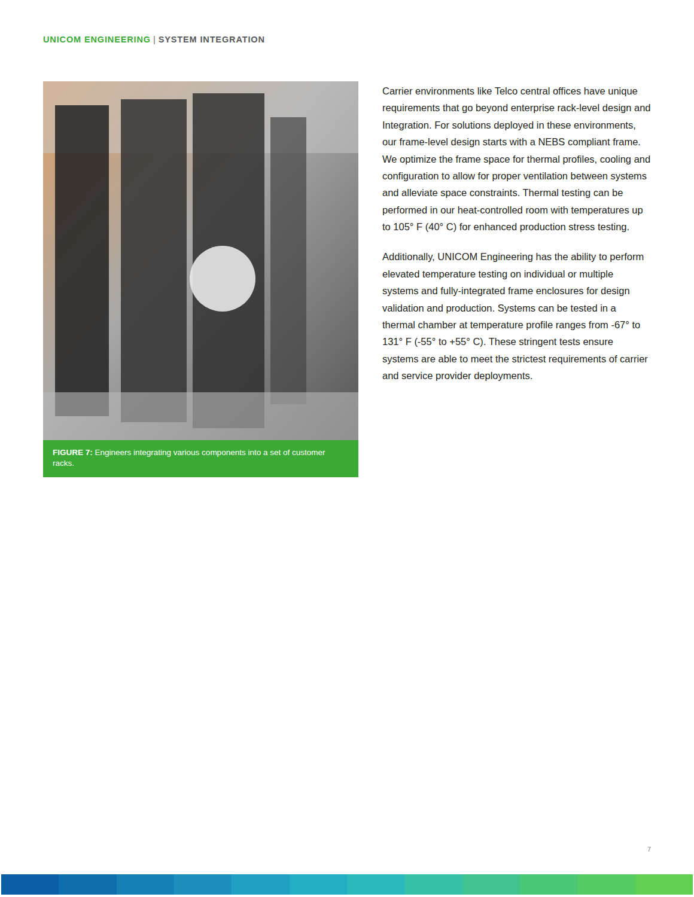UNICOM ENGINEERING|SYSTEM INTEGRATION
FIGURE 7: Engineers integrating various components into a set of customer racks.
Carrier environments like Telco central offices have unique requirements that go beyond enterprise rack-level design and Integration. For solutions deployed in these environments, our frame-level design starts with a NEBS compliant frame. We optimize the frame space for thermal profiles, cooling and configuration to allow for proper ventilation between systems and alleviate space constraints. Thermal testing can be performed in our heat-controlled room with temperatures up to 105° F (40° C) for enhanced production stress testing.
Additionally, UNICOM Engineering has the ability to perform elevated temperature testing on individual or multiple systems and fully-integrated frame enclosures for design validation and production. Systems can be tested in a thermal chamber at temperature profile ranges from -67° to 131° F (-55° to +55° C). These stringent tests ensure systems are able to meet the strictest requirements of carrier and service provider deployments.
7